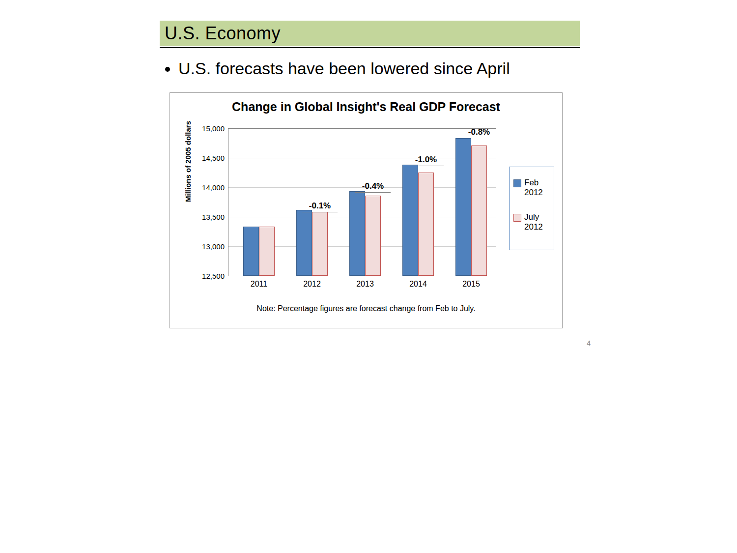U.S. Economy
U.S. forecasts have been lowered since April
Change in Global Insight's Real GDP Forecast
Millions of 2005 dollars
15,000
14,500
14,000
13,500
13,000
12,500
-0.1%
-0.4%
-1.0%
-0.8%
2011
2012
2013
2014
2015
Feb
2012
July
2012
Note: Percentage figures are forecast change from Feb to July.
4